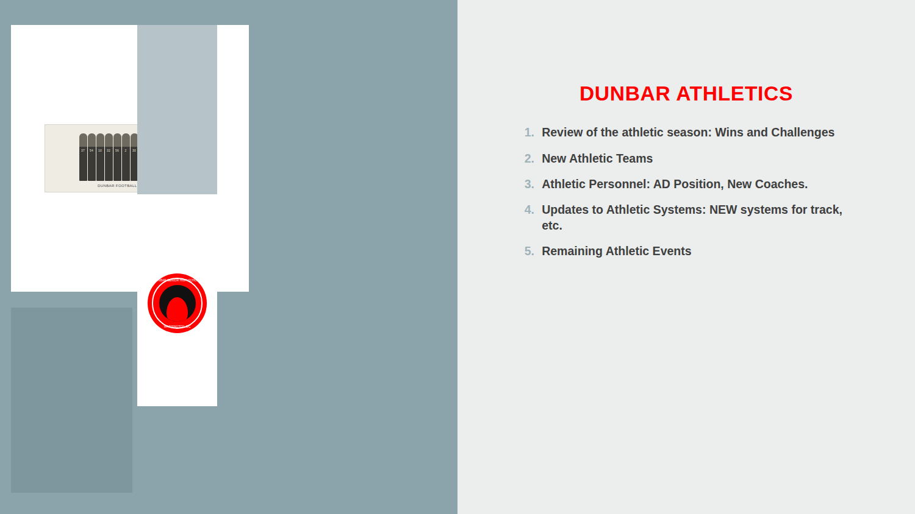DUNBAR FOOTBALL TEAM - 1943
DUNBAR SENIOR HIGH SCHOOL WASHINGTON, DC
DUNBAR ATHLETICS
Review of the athletic season: Wins and Challenges
New Athletic Teams
Athletic Personnel: AD Position, New Coaches.
Updates to Athletic Systems: NEW systems for track, etc.
Remaining Athletic Events